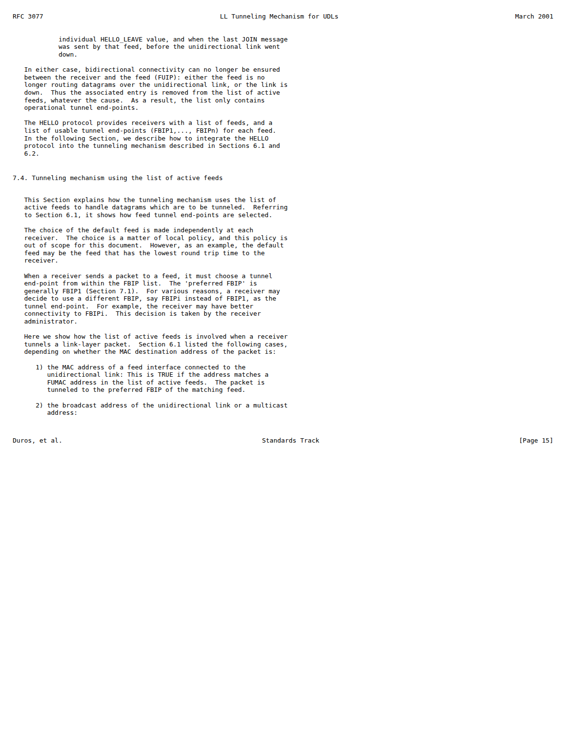RFC 3077 LL Tunneling Mechanism for UDLs March 2001
individual HELLO_LEAVE value, and when the last JOIN message was sent by that feed, before the unidirectional link went down. In either case, bidirectional connectivity can no longer be ensured between the receiver and the feed (FUIP): either the feed is no longer routing datagrams over the unidirectional link, or the link is down. Thus the associated entry is removed from the list of active feeds, whatever the cause. As a result, the list only contains operational tunnel end-points. The HELLO protocol provides receivers with a list of feeds, and a list of usable tunnel end-points (FBIP1,..., FBIPn) for each feed. In the following Section, we describe how to integrate the HELLO protocol into the tunneling mechanism described in Sections 6.1 and 6.2.
7.4. Tunneling mechanism using the list of active feeds
This Section explains how the tunneling mechanism uses the list of active feeds to handle datagrams which are to be tunneled. Referring to Section 6.1, it shows how feed tunnel end-points are selected. The choice of the default feed is made independently at each receiver. The choice is a matter of local policy, and this policy is out of scope for this document. However, as an example, the default feed may be the feed that has the lowest round trip time to the receiver. When a receiver sends a packet to a feed, it must choose a tunnel end-point from within the FBIP list. The 'preferred FBIP' is generally FBIP1 (Section 7.1). For various reasons, a receiver may decide to use a different FBIP, say FBIPi instead of FBIP1, as the tunnel end-point. For example, the receiver may have better connectivity to FBIPi. This decision is taken by the receiver administrator. Here we show how the list of active feeds is involved when a receiver tunnels a link-layer packet. Section 6.1 listed the following cases, depending on whether the MAC destination address of the packet is: 1) the MAC address of a feed interface connected to the unidirectional link: This is TRUE if the address matches a FUMAC address in the list of active feeds. The packet is tunneled to the preferred FBIP of the matching feed. 2) the broadcast address of the unidirectional link or a multicast address:
Duros, et al. Standards Track[Page 15]